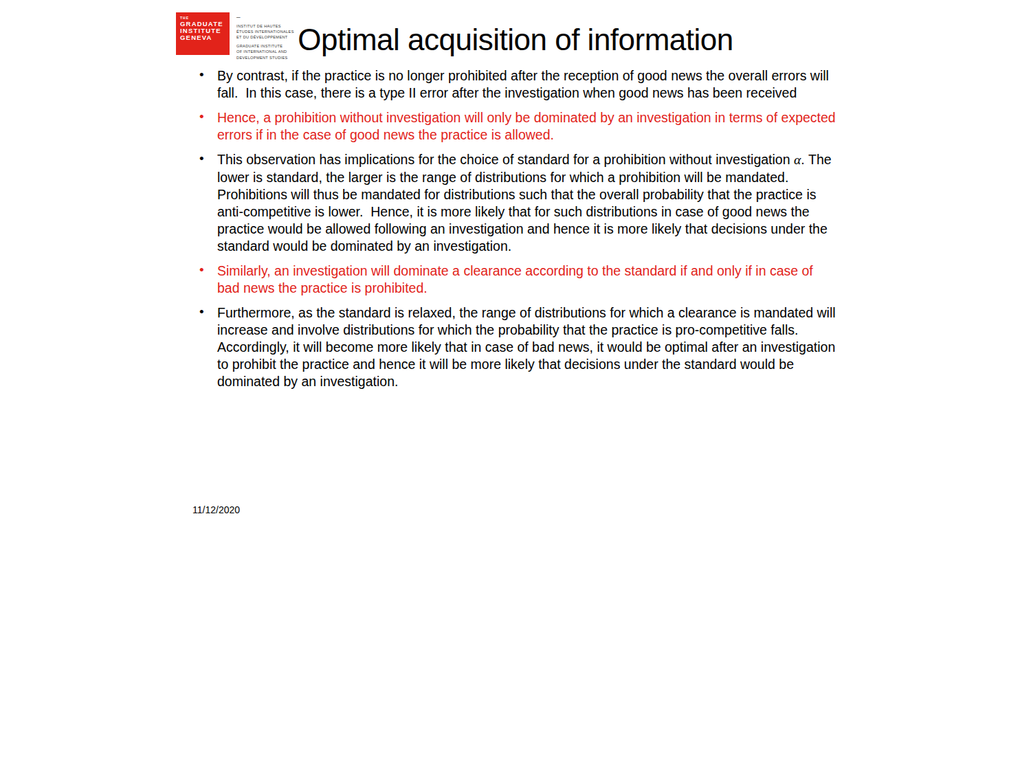THE GRADUATE INSTITUTE GENEVA
– INSTITUT DE HAUTES
ÉTUDES INTERNATIONALES
ET DU DÉVELOPPEMENT GRADUATE INSTITUTE
OF INTERNATIONAL AND
DEVELOPMENT STUDIES
Optimal acquisition of information
By contrast, if the practice is no longer prohibited after the reception of good news the overall errors will fall. In this case, there is a type II error after the investigation when good news has been received
Hence, a prohibition without investigation will only be dominated by an investigation in terms of expected errors if in the case of good news the practice is allowed.
This observation has implications for the choice of standard for a prohibition without investigation α. The lower is standard, the larger is the range of distributions for which a prohibition will be mandated. Prohibitions will thus be mandated for distributions such that the overall probability that the practice is anti-competitive is lower. Hence, it is more likely that for such distributions in case of good news the practice would be allowed following an investigation and hence it is more likely that decisions under the standard would be dominated by an investigation.
Similarly, an investigation will dominate a clearance according to the standard if and only if in case of bad news the practice is prohibited.
Furthermore, as the standard is relaxed, the range of distributions for which a clearance is mandated will increase and involve distributions for which the probability that the practice is pro-competitive falls. Accordingly, it will become more likely that in case of bad news, it would be optimal after an investigation to prohibit the practice and hence it will be more likely that decisions under the standard would be dominated by an investigation.
11/12/2020